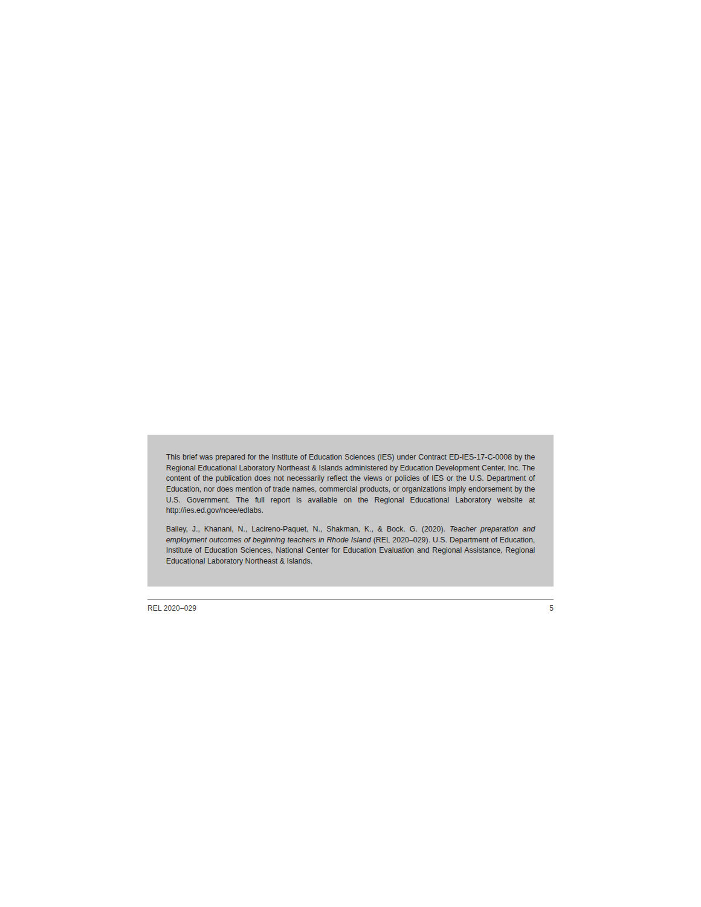This brief was prepared for the Institute of Education Sciences (IES) under Contract ED-IES-17-C-0008 by the Regional Educational Laboratory Northeast & Islands administered by Education Development Center, Inc. The content of the publication does not necessarily reflect the views or policies of IES or the U.S. Department of Education, nor does mention of trade names, commercial products, or organizations imply endorsement by the U.S. Government. The full report is available on the Regional Educational Laboratory website at http://ies.ed.gov/ncee/edlabs.
Bailey, J., Khanani, N., Lacireno-Paquet, N., Shakman, K., & Bock. G. (2020). Teacher preparation and employment outcomes of beginning teachers in Rhode Island (REL 2020–029). U.S. Department of Education, Institute of Education Sciences, National Center for Education Evaluation and Regional Assistance, Regional Educational Laboratory Northeast & Islands.
REL 2020–029 5